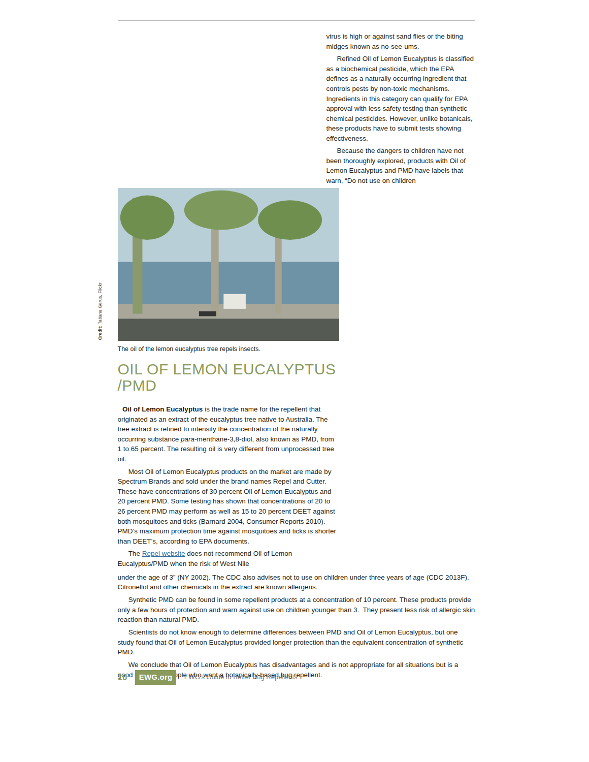virus is high or against sand flies or the biting midges known as no-see-ums.
Refined Oil of Lemon Eucalyptus is classified as a biochemical pesticide, which the EPA defines as a naturally occurring ingredient that controls pests by non-toxic mechanisms. Ingredients in this category can qualify for EPA approval with less safety testing than synthetic chemical pesticides. However, unlike botanicals, these products have to submit tests showing effectiveness.
Because the dangers to children have not been thoroughly explored, products with Oil of Lemon Eucalyptus and PMD have labels that warn, “Do not use on children
Credit: Tatiana Gerus, Flickr
The oil of the lemon eucalyptus tree repels insects.
Oil of Lemon Eucalyptus
/PMD
Oil of Lemon Eucalyptus is the trade name for the repellent that originated as an extract of the eucalyptus tree native to Australia. The tree extract is refined to intensify the concentration of the naturally occurring substance para-menthane-3,8-diol, also known as PMD, from 1 to 65 percent. The resulting oil is very different from unprocessed tree oil.
Most Oil of Lemon Eucalyptus products on the market are made by Spectrum Brands and sold under the brand names Repel and Cutter. These have concentrations of 30 percent Oil of Lemon Eucalyptus and 20 percent PMD. Some testing has shown that concentrations of 20 to 26 percent PMD may perform as well as 15 to 20 percent DEET against both mosquitoes and ticks (Barnard 2004, Consumer Reports 2010). PMD’s maximum protection time against mosquitoes and ticks is shorter than DEET’s, according to EPA documents.
The Repel website does not recommend Oil of Lemon Eucalyptus/PMD when the risk of West Nile
under the age of 3” (NY 2002). The CDC also advises not to use on children under three years of age (CDC 2013F). Citronellol and other chemicals in the extract are known allergens.
Synthetic PMD can be found in some repellent products at a concentration of 10 percent. These products provide only a few hours of protection and warn against use on children younger than 3. They present less risk of allergic skin reaction than natural PMD.
Scientists do not know enough to determine differences between PMD and Oil of Lemon Eucalyptus, but one study found that Oil of Lemon Eucalyptus provided longer protection than the equivalent concentration of synthetic PMD.
We conclude that Oil of Lemon Eucalyptus has disadvantages and is not appropriate for all situations but is a good choice for people who want a botanically-based bug repellent.
10 EWG.org EWG’s Guide to Better Bug Repellents